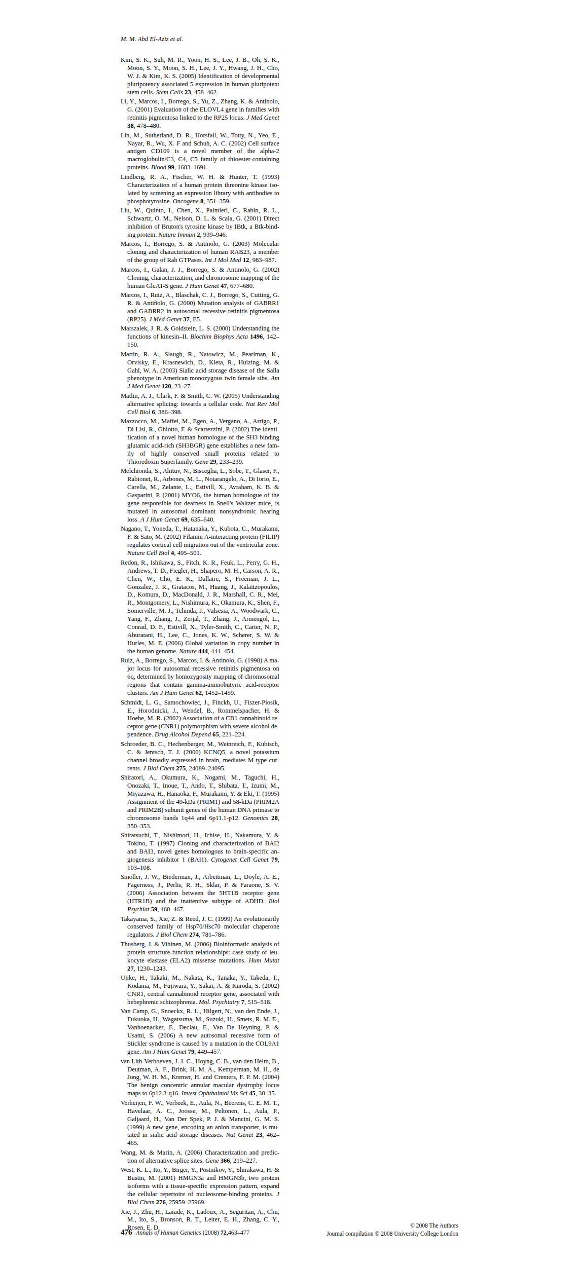M. M. Abd El-Aziz et al.
Kim, S. K., Suh, M. R., Yoon, H. S., Lee, J. B., Oh, S. K., Moon, S. Y., Moon, S. H., Lee, J. Y., Hwang, J. H., Cho, W. J. & Kim, K. S. (2005) Identification of developmental pluripotency associated 5 expression in human pluripotent stem cells. Stem Cells 23, 458–462.
Li, Y., Marcos, I., Borrego, S., Yu, Z., Zhang, K. & Antinolo, G. (2001) Evaluation of the ELOVL4 gene in families with retinitis pigmentosa linked to the RP25 locus. J Med Genet 38, 478–480.
Lin, M., Sutherland, D. R., Horsfall, W., Totty, N., Yeo, E., Nayar, R., Wu, X. F and Schuh, A. C. (2002) Cell surface antigen CD109 is a novel member of the alpha-2 macroglobulin/C3, C4, C5 family of thioester-containing proteins. Blood 99, 1683–1691.
Lindberg, R. A., Fischer, W. H. & Hunter, T. (1993) Characterization of a human protein threonine kinase isolated by screening an expression library with antibodies to phosphotyrosine. Oncogene 8, 351–359.
Liu, W., Quinto, I., Chen, X., Palmieri, C., Rabin, R. L., Schwartz, O. M., Nelson, D. L. & Scala, G. (2001) Direct inhibition of Bruton's tyrosine kinase by IBtk, a Btk-binding protein. Nature Immun 2, 939–946.
Marcos, I., Borrego, S. & Antinolo, G. (2003) Molecular cloning and characterization of human RAB23, a member of the group of Rab GTPases. Int J Mol Med 12, 983–987.
Marcos, I., Galan, J. J., Borrego, S. & Antinolo, G. (2002) Cloning, characterization, and chromosome mapping of the human GlcAT-S gene. J Hum Genet 47, 677–680.
Marcos, I., Ruiz, A., Blaschak, C. J., Borrego, S., Cutting, G. R. & Antiñolo, G. (2000) Mutation analysis of GABRR1 and GABRR2 in autosomal recessive retinitis pigmentosa (RP25). J Med Genet 37, E5.
Marszalek, J. R. & Goldstein, L. S. (2000) Understanding the functions of kinesin–II. Biochim Biophys Acta 1496, 142–150.
Martin, R. A., Slaugh, R., Natowicz, M., Pearlman, K., Orvisky, E., Krasnewich, D., Kleta, R., Huizing, M. & Gahl, W. A. (2003) Sialic acid storage disease of the Salla phenotype in American monozygous twin female sibs. Am J Med Genet 120, 23–27.
Matlin, A. J., Clark, F. & Smith, C. W. (2005) Understanding alternative splicing: towards a cellular code. Nat Rev Mol Cell Biol 6, 386–398.
Mazzocco, M., Maffei, M., Egeo, A., Vergano, A., Arrigo, P., Di Lisi, R., Ghiotto, F. & Scartezzini, P. (2002) The identification of a novel human homologue of the SH3 binding glutamic acid-rich (SH3BGR) gene establishes a new family of highly conserved small proteins related to Thioredoxin Superfamily. Gene 29, 233–239.
Melchionda, S., Ahituv, N., Bisceglia, L., Sobe, T., Glaser, F., Rabionet, R., Arbones, M. L., Notarangelo, A., Di Iorio, E., Carella, M., Zelante, L., Estivill, X., Avraham, K. B. & Gasparini, P. (2001) MYO6, the human homologue of the gene responsible for deafness in Snell's Waltzer mice, is mutated in autosomal dominant nonsyndromic hearing loss. A J Hum Genet 69, 635–640.
Nagano, T., Yoneda, T., Hatanaka, Y., Kubota, C., Murakami, F. & Sato, M. (2002) Filamin A-interacting protein (FILIP) regulates cortical cell migration out of the ventricular zone. Nature Cell Biol 4, 495–501.
Redon, R., Ishikawa, S., Fitch, K. R., Feuk, L., Perry, G. H., Andrews, T. D., Fiegler, H., Shapero, M. H., Carson, A. R., Chen, W., Cho, E. K., Dallaire, S., Freeman, J. L., Gonzalez, J. R., Gratacos, M., Huang, J., Kalaitzopoulos, D., Komura, D., MacDonald, J. R., Marshall, C. R., Mei, R., Montgomery, L., Nishimura, K., Okamura, K., Shen, F., Somerville, M. J., Tchinda, J., Valsesia, A., Woodwark, C., Yang, F., Zhang, J., Zerjal, T., Zhang, J., Armengol, L., Conrad, D. F., Estivill, X., Tyler-Smith, C., Carter, N. P., Aburatani, H., Lee, C., Jones, K. W., Scherer, S. W. & Hurles, M. E. (2006) Global variation in copy number in the human genome. Nature 444, 444–454.
Ruiz, A., Borrego, S., Marcos, I. & Antinolo, G. (1998) A major locus for autosomal recessive retinitis pigmentosa on 6q, determined by homozygosity mapping of chromosomal regions that contain gamma-aminobutyric acid-receptor clusters. Am J Hum Genet 62, 1452–1459.
Schmidt, L. G., Samochowiec, J., Finckh, U., Fiszer-Piosik, E., Horodnicki, J., Wendel, B., Rommelspacher, H. & Hoehe, M. R. (2002) Association of a CB1 cannabinoid receptor gene (CNR1) polymorphism with severe alcohol dependence. Drug Alcohol Depend 65, 221–224.
Schroeder, B. C., Hechenberger, M., Weinreich, F., Kubisch, C. & Jentsch, T. J. (2000) KCNQ5, a novel potassium channel broadly expressed in brain, mediates M-type currents. J Biol Chem 275, 24089–24095.
Shiratori, A., Okumura, K., Nogami, M., Taguchi, H., Onozaki, T., Inoue, T., Ando, T., Shibata, T., Izumi, M., Miyazawa, H., Hanaoka, F., Murakami, Y. & Eki, T. (1995) Assignment of the 49-kDa (PRIM1) and 58-kDa (PRIM2A and PRIM2B) subunit genes of the human DNA primase to chromosome bands 1q44 and 6p11.1-p12. Genomics 28, 350–353.
Shiratsuchi, T., Nishimori, H., Ichise, H., Nakamura, Y. & Tokino, T. (1997) Cloning and characterization of BAI2 and BAI3, novel genes homologous to brain-specific angiogenesis inhibitor 1 (BAI1). Cytogenet Cell Genet 79, 103–108.
Smoller, J. W., Biederman, J., Arbeitman, L., Doyle, A. E., Fagerness, J., Perlis, R. H., Sklar, P. & Faraone, S. V. (2006) Association between the 5HT1B receptor gene (HTR1B) and the inattentive subtype of ADHD. Biol Psychiat 59, 460–467.
Takayama, S., Xie, Z. & Reed, J. C. (1999) An evolutionarily conserved family of Hsp70/Hsc70 molecular chaperone regulators. J Biol Chem 274, 781–786.
Thusberg, J. & Vihinen, M. (2006) Bioinformatic analysis of protein structure-function relationships: case study of leukocyte elastase (ELA2) missense mutations. Hum Mutat 27, 1230–1243.
Ujike, H., Takaki, M., Nakata, K., Tanaka, Y., Takeda, T., Kodama, M., Fujiwara, Y., Sakai, A. & Kuroda, S. (2002) CNR1, central cannabinoid receptor gene, associated with hebephrenic schizophrenia. Mol. Psychiatry 7, 515–518.
Van Camp, G., Snoeckx, R. L., Hilgert, N., van den Ende, J., Fukuoka, H., Wagatsuma, M., Suzuki, H., Smets, R. M. E., Vanhoenacker, F., Declau, F., Van De Heyning, P. & Usami, S. (2006) A new autosomal recessive form of Stickler syndrome is caused by a mutation in the COL9A1 gene. Am J Hum Genet 79, 449–457.
van Lith-Verboeven, J. J. C., Hoyng, C. B., van den Helm, B., Deutman, A. F., Brink, H. M. A., Kemperman, M. H., de Jong, W. H. M., Kremer, H. and Cremers, F. P. M. (2004) The benign concentric annular macular dystrophy locus maps to 6p12.3-q16. Invest Ophthalmol Vis Sci 45, 30–35.
Verheijen, F. W., Verbeek, E., Aula, N., Beerens, C. E. M. T., Havelaar, A. C., Joosse, M., Peltonen, L., Aula, P., Galjaard, H., Van Der Spek, P. J. & Mancini, G. M. S. (1999) A new gene, encoding an anion transporter, is mutated in sialic acid storage diseases. Nat Genet 23, 462–465.
Wang, M. & Marin, A. (2006) Characterization and prediction of alternative splice sites. Gene 366, 219–227.
West, K. L., Ito, Y., Birger, Y., Postnikov, Y., Shirakawa, H. & Bustin, M. (2001) HMGN3a and HMGN3b, two protein isoforms with a tissue-specific expression pattern, expand the cellular repertoire of nucleosome-binding proteins. J Biol Chem 276, 25959–25969.
Xie, J., Zhu, H., Larade, K., Ladoux, A., Seguritan, A., Chu, M., Ito, S., Bronson, R. T., Leiter, E. H., Zhang, C. Y., Rosen, E. D.
476 Annals of Human Genetics (2008) 72,463–477
© 2008 The Authors
Journal compilation © 2008 University College London